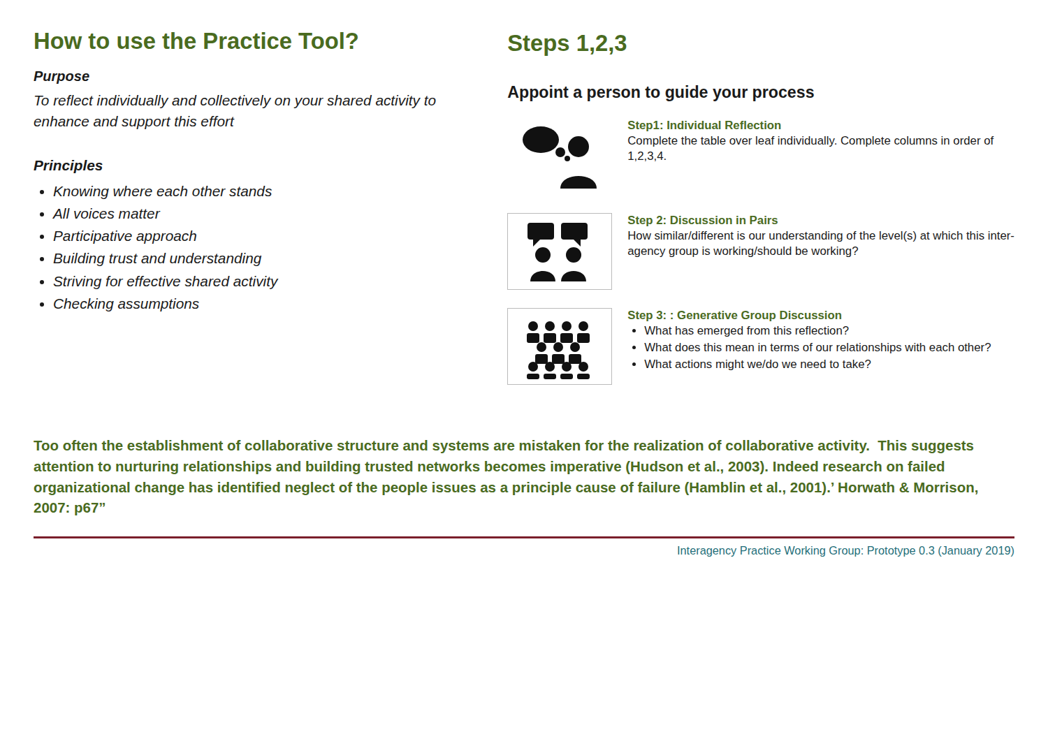How to use the Practice Tool?
Purpose
To reflect individually and collectively on your shared activity to enhance and support this effort
Principles
Knowing where each other stands
All voices matter
Participative approach
Building trust and understanding
Striving for effective shared activity
Checking assumptions
Steps 1,2,3
Appoint a person to guide your process
Step1: Individual Reflection
Complete the table over leaf individually. Complete columns in order of 1,2,3,4.
Step 2: Discussion in Pairs
How similar/different is our understanding of the level(s) at which this inter-agency group is working/should be working?
Step 3: : Generative Group Discussion
What has emerged from this reflection?
What does this mean in terms of our relationships with each other?
What actions might we/do we need to take?
Too often the establishment of collaborative structure and systems are mistaken for the realization of collaborative activity. This suggests attention to nurturing relationships and building trusted networks becomes imperative (Hudson et al., 2003). Indeed research on failed organizational change has identified neglect of the people issues as a principle cause of failure (Hamblin et al., 2001).’ Horwath & Morrison, 2007: p67”
Interagency Practice Working Group: Prototype 0.3 (January 2019)